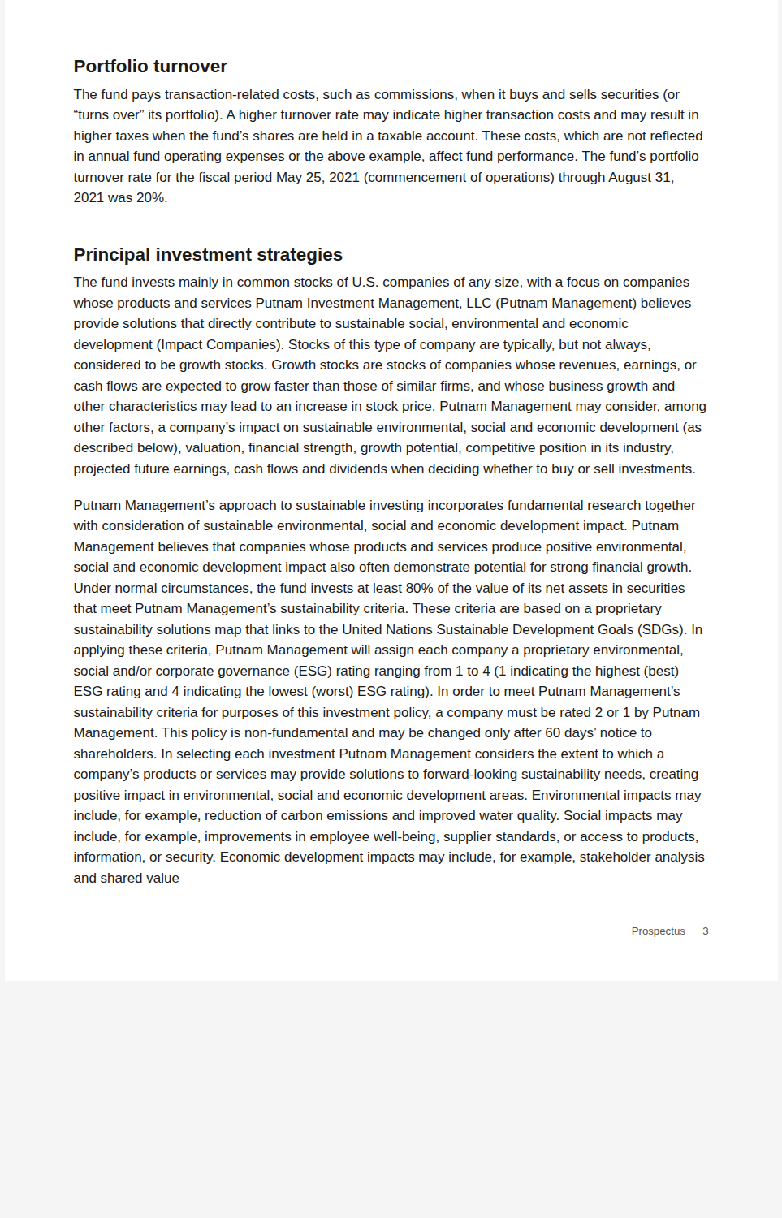Portfolio turnover
The fund pays transaction-related costs, such as commissions, when it buys and sells securities (or “turns over” its portfolio). A higher turnover rate may indicate higher transaction costs and may result in higher taxes when the fund’s shares are held in a taxable account. These costs, which are not reflected in annual fund operating expenses or the above example, affect fund performance. The fund’s portfolio turnover rate for the fiscal period May 25, 2021 (commencement of operations) through August 31, 2021 was 20%.
Principal investment strategies
The fund invests mainly in common stocks of U.S. companies of any size, with a focus on companies whose products and services Putnam Investment Management, LLC (Putnam Management) believes provide solutions that directly contribute to sustainable social, environmental and economic development (Impact Companies). Stocks of this type of company are typically, but not always, considered to be growth stocks. Growth stocks are stocks of companies whose revenues, earnings, or cash flows are expected to grow faster than those of similar firms, and whose business growth and other characteristics may lead to an increase in stock price. Putnam Management may consider, among other factors, a company’s impact on sustainable environmental, social and economic development (as described below), valuation, financial strength, growth potential, competitive position in its industry, projected future earnings, cash flows and dividends when deciding whether to buy or sell investments.
Putnam Management’s approach to sustainable investing incorporates fundamental research together with consideration of sustainable environmental, social and economic development impact. Putnam Management believes that companies whose products and services produce positive environmental, social and economic development impact also often demonstrate potential for strong financial growth. Under normal circumstances, the fund invests at least 80% of the value of its net assets in securities that meet Putnam Management’s sustainability criteria. These criteria are based on a proprietary sustainability solutions map that links to the United Nations Sustainable Development Goals (SDGs). In applying these criteria, Putnam Management will assign each company a proprietary environmental, social and/or corporate governance (ESG) rating ranging from 1 to 4 (1 indicating the highest (best) ESG rating and 4 indicating the lowest (worst) ESG rating). In order to meet Putnam Management’s sustainability criteria for purposes of this investment policy, a company must be rated 2 or 1 by Putnam Management. This policy is non-fundamental and may be changed only after 60 days’ notice to shareholders. In selecting each investment Putnam Management considers the extent to which a company’s products or services may provide solutions to forward-looking sustainability needs, creating positive impact in environmental, social and economic development areas. Environmental impacts may include, for example, reduction of carbon emissions and improved water quality. Social impacts may include, for example, improvements in employee well-being, supplier standards, or access to products, information, or security. Economic development impacts may include, for example, stakeholder analysis and shared value
Prospectus3